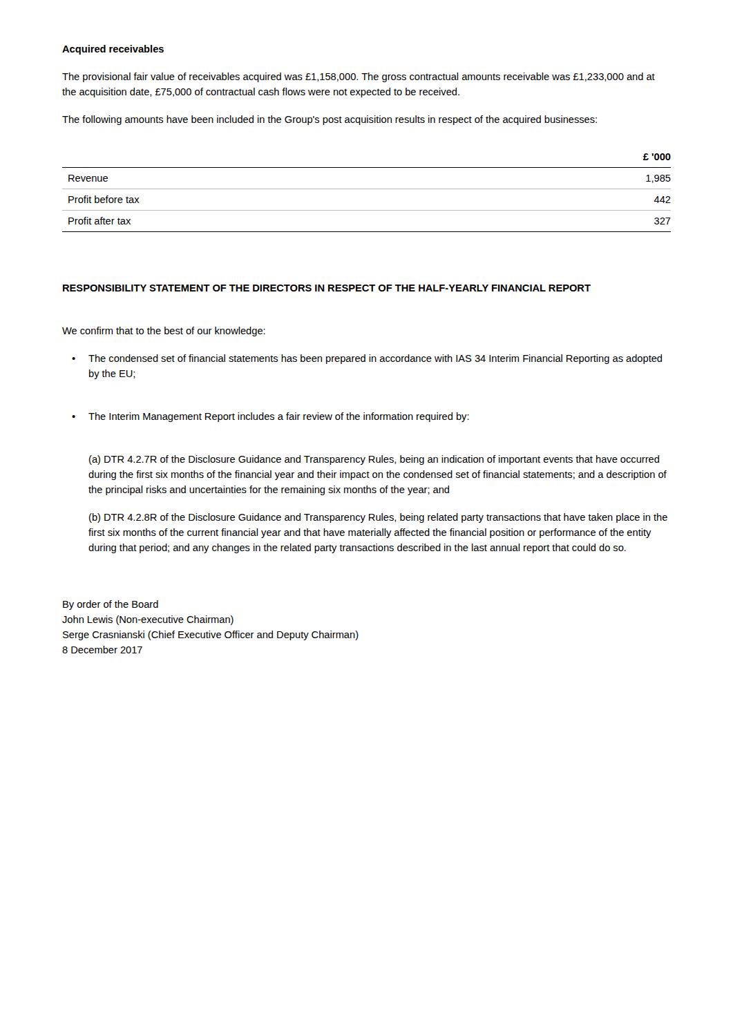Acquired receivables
The provisional fair value of receivables acquired was £1,158,000. The gross contractual amounts receivable was £1,233,000 and at the acquisition date, £75,000 of contractual cash flows were not expected to be received.
The following amounts have been included in the Group's post acquisition results in respect of the acquired businesses:
| | £ '000 |
| --- | --- |
| Revenue | 1,985 |
| Profit before tax | 442 |
| Profit after tax | 327 |
RESPONSIBILITY STATEMENT OF THE DIRECTORS IN RESPECT OF THE HALF-YEARLY FINANCIAL REPORT
We confirm that to the best of our knowledge:
The condensed set of financial statements has been prepared in accordance with IAS 34 Interim Financial Reporting as adopted by the EU;
The Interim Management Report includes a fair review of the information required by:
(a) DTR 4.2.7R of the Disclosure Guidance and Transparency Rules, being an indication of important events that have occurred during the first six months of the financial year and their impact on the condensed set of financial statements; and a description of the principal risks and uncertainties for the remaining six months of the year; and
(b) DTR 4.2.8R of the Disclosure Guidance and Transparency Rules, being related party transactions that have taken place in the first six months of the current financial year and that have materially affected the financial position or performance of the entity during that period; and any changes in the related party transactions described in the last annual report that could do so.
By order of the Board
John Lewis (Non-executive Chairman)
Serge Crasnianski (Chief Executive Officer and Deputy Chairman)
8 December 2017